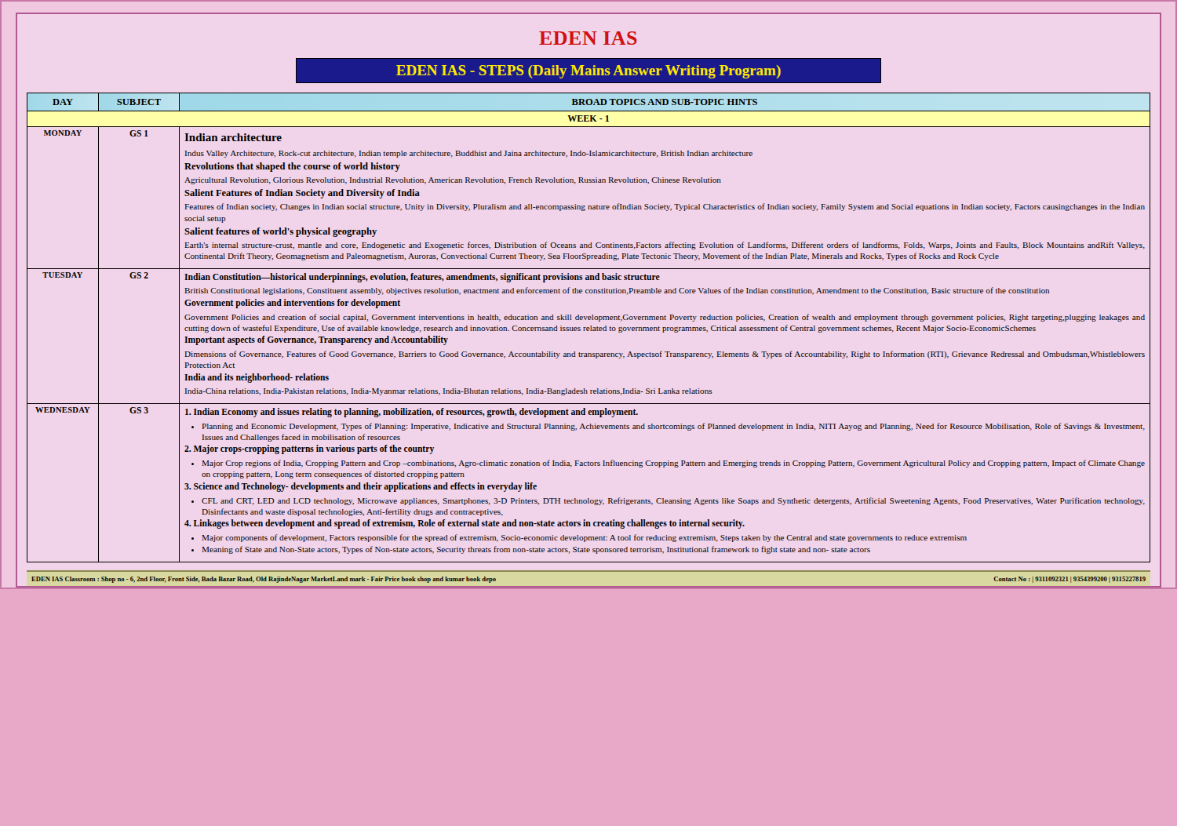EDEN IAS
EDEN IAS - STEPS (Daily Mains Answer Writing Program)
| DAY | SUBJECT | BROAD TOPICS AND SUB-TOPIC HINTS |
| --- | --- | --- |
| WEEK - 1 |
| MONDAY | GS 1 | Indian architecture Indus Valley Architecture, Rock-cut architecture, Indian temple architecture, Buddhist and Jaina architecture, Indo-Islamicarchitecture, British Indian architecture Revolutions that shaped the course of world history Agricultural Revolution, Glorious Revolution, Industrial Revolution, American Revolution, French Revolution, Russian Revolution, Chinese Revolution Salient Features of Indian Society and Diversity of India Features of Indian society, Changes in Indian social structure, Unity in Diversity, Pluralism and all-encompassing nature ofIndian Society, Typical Characteristics of Indian society, Family System and Social equations in Indian society, Factors causingchanges in the Indian social setup Salient features of world's physical geography Earth's internal structure-crust, mantle and core, Endogenetic and Exogenetic forces, Distribution of Oceans and Continents,Factors affecting Evolution of Landforms, Different orders of landforms, Folds, Warps, Joints and Faults, Block Mountains andRift Valleys, Continental Drift Theory, Geomagnetism and Paleomagnetism, Auroras, Convectional Current Theory, Sea FloorSpreading, Plate Tectonic Theory, Movement of the Indian Plate, Minerals and Rocks, Types of Rocks and Rock Cycle |
| TUESDAY | GS 2 | Indian Constitution—historical underpinnings, evolution, features, amendments, significant provisions and basic structure British Constitutional legislations, Constituent assembly, objectives resolution, enactment and enforcement of the constitution,Preamble and Core Values of the Indian constitution, Amendment to the Constitution, Basic structure of the constitution Government policies and interventions for development Government Policies and creation of social capital, Government interventions in health, education and skill development,Government Poverty reduction policies, Creation of wealth and employment through government policies, Right targeting,plugging leakages and cutting down of wasteful Expenditure, Use of available knowledge, research and innovation. Concernsand issues related to government programmes, Critical assessment of Central government schemes, Recent Major Socio-EconomicSchemes Important aspects of Governance, Transparency and Accountability Dimensions of Governance, Features of Good Governance, Barriers to Good Governance, Accountability and transparency, Aspectsof Transparency, Elements & Types of Accountability, Right to Information (RTI), Grievance Redressal and Ombudsman,Whistleblowers Protection Act India and its neighborhood- relations India-China relations, India-Pakistan relations, India-Myanmar relations, India-Bhutan relations, India-Bangladesh relations,India- Sri Lanka relations |
| WEDNESDAY | GS 3 | 1. Indian Economy and issues relating to planning, mobilization, of resources, growth, development and employment. Planning and Economic Development, Types of Planning: Imperative, Indicative and Structural Planning, Achievements and shortcomings of Planned development in India, NITI Aayog and Planning, Need for Resource Mobilisation, Role of Savings & Investment, Issues and Challenges faced in mobilisation of resources 2. Major crops-cropping patterns in various parts of the country Major Crop regions of India, Cropping Pattern and Crop –combinations, Agro-climatic zonation of India, Factors Influencing Cropping Pattern and Emerging trends in Cropping Pattern, Government Agricultural Policy and Cropping pattern, Impact of Climate Change on cropping pattern, Long term consequences of distorted cropping pattern 3. Science and Technology- developments and their applications and effects in everyday life CFL and CRT, LED and LCD technology, Microwave appliances, Smartphones, 3-D Printers, DTH technology, Refrigerants, Cleansing Agents like Soaps and Synthetic detergents, Artificial Sweetening Agents, Food Preservatives, Water Purification technology, Disinfectants and waste disposal technologies, Anti-fertility drugs and contraceptives, 4. Linkages between development and spread of extremism, Role of external state and non-state actors in creating challenges to internal security. Major components of development, Factors responsible for the spread of extremism, Socio-economic development: A tool for reducing extremism, Steps taken by the Central and state governments to reduce extremism Meaning of State and Non-State actors, Types of Non-state actors, Security threats from non-state actors, State sponsored terrorism, Institutional framework to fight state and non- state actors |
EDEN IAS Classroom : Shop no - 6, 2nd Floor, Front Side, Bada Bazar Road, Old RajindeNagar MarketLand mark - Fair Price book shop and kumar book depo
Contact No : | 9311092321 | 9354399200 | 9315227819